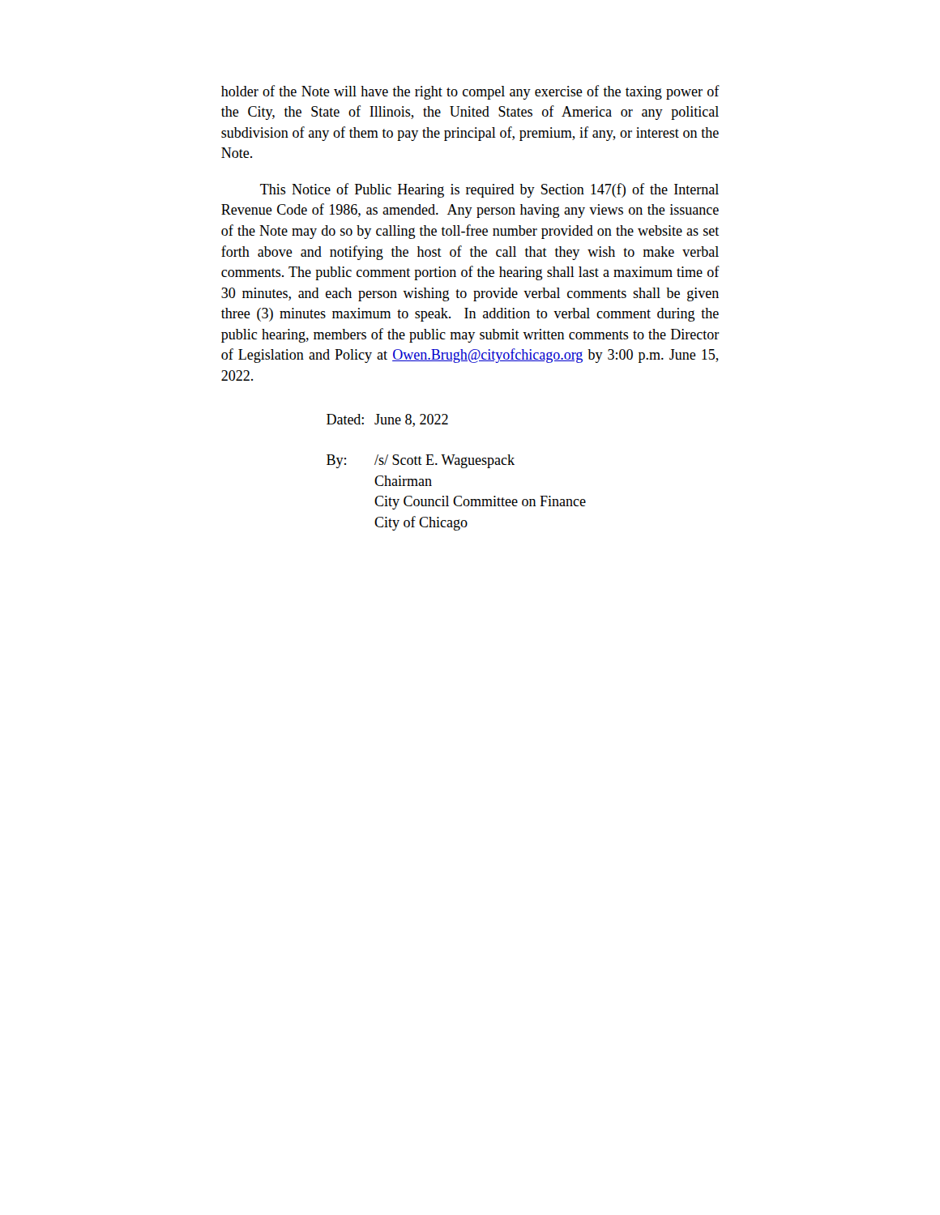holder of the Note will have the right to compel any exercise of the taxing power of the City, the State of Illinois, the United States of America or any political subdivision of any of them to pay the principal of, premium, if any, or interest on the Note.
This Notice of Public Hearing is required by Section 147(f) of the Internal Revenue Code of 1986, as amended. Any person having any views on the issuance of the Note may do so by calling the toll-free number provided on the website as set forth above and notifying the host of the call that they wish to make verbal comments. The public comment portion of the hearing shall last a maximum time of 30 minutes, and each person wishing to provide verbal comments shall be given three (3) minutes maximum to speak. In addition to verbal comment during the public hearing, members of the public may submit written comments to the Director of Legislation and Policy at Owen.Brugh@cityofchicago.org by 3:00 p.m. June 15, 2022.
Dated:
June 8, 2022
By:
/s/ Scott E. Waguespack
Chairman
City Council Committee on Finance
City of Chicago